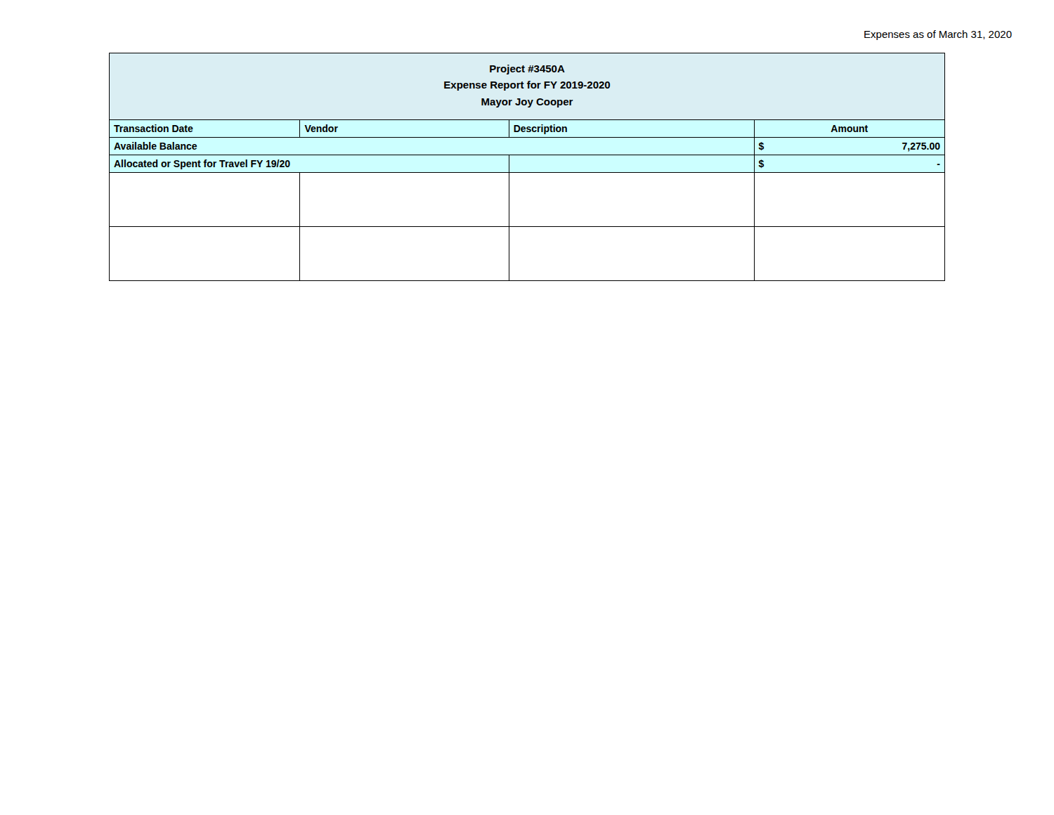Expenses as of March 31, 2020
| Project #3450A Expense Report for FY 2019-2020 Mayor Joy Cooper |
| Transaction Date | Vendor | Description | Amount |
| Available Balance | / $ / 7,275.00 / |
| Allocated or Spent for Travel FY 19/20 | | / $ / - / |